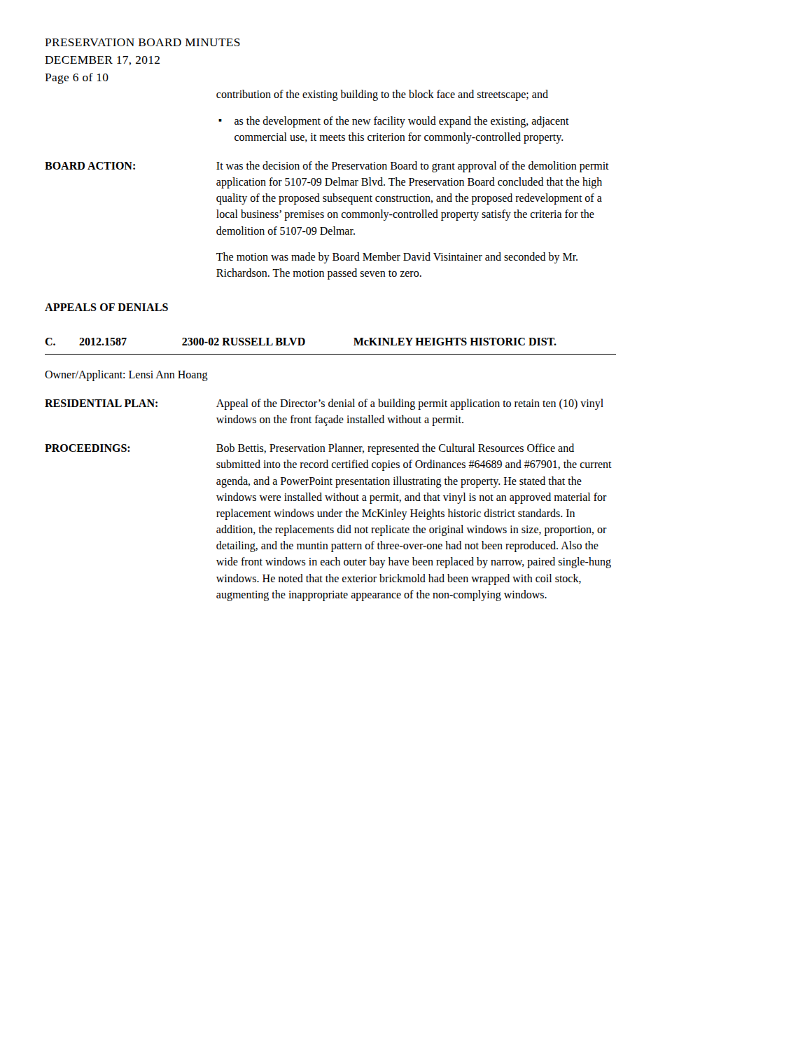PRESERVATION BOARD MINUTES
DECEMBER 17, 2012
Page 6 of 10
contribution of the existing building to the block face and streetscape; and
as the development of the new facility would expand the existing, adjacent commercial use, it meets this criterion for commonly-controlled property.
BOARD ACTION:
It was the decision of the Preservation Board to grant approval of the demolition permit application for 5107-09 Delmar Blvd. The Preservation Board concluded that the high quality of the proposed subsequent construction, and the proposed redevelopment of a local business’ premises on commonly-controlled property satisfy the criteria for the demolition of 5107-09 Delmar.
The motion was made by Board Member David Visintainer and seconded by Mr. Richardson. The motion passed seven to zero.
APPEALS OF DENIALS
C.
2012.1587
2300-02 RUSSELL BLVD
McKINLEY HEIGHTS HISTORIC DIST.
Owner/Applicant: Lensi Ann Hoang
RESIDENTIAL PLAN:
Appeal of the Director’s denial of a building permit application to retain ten (10) vinyl windows on the front façade installed without a permit.
PROCEEDINGS:
Bob Bettis, Preservation Planner, represented the Cultural Resources Office and submitted into the record certified copies of Ordinances #64689 and #67901, the current agenda, and a PowerPoint presentation illustrating the property. He stated that the windows were installed without a permit, and that vinyl is not an approved material for replacement windows under the McKinley Heights historic district standards. In addition, the replacements did not replicate the original windows in size, proportion, or detailing, and the muntin pattern of three-over-one had not been reproduced. Also the wide front windows in each outer bay have been replaced by narrow, paired single-hung windows. He noted that the exterior brickmold had been wrapped with coil stock, augmenting the inappropriate appearance of the non-complying windows.